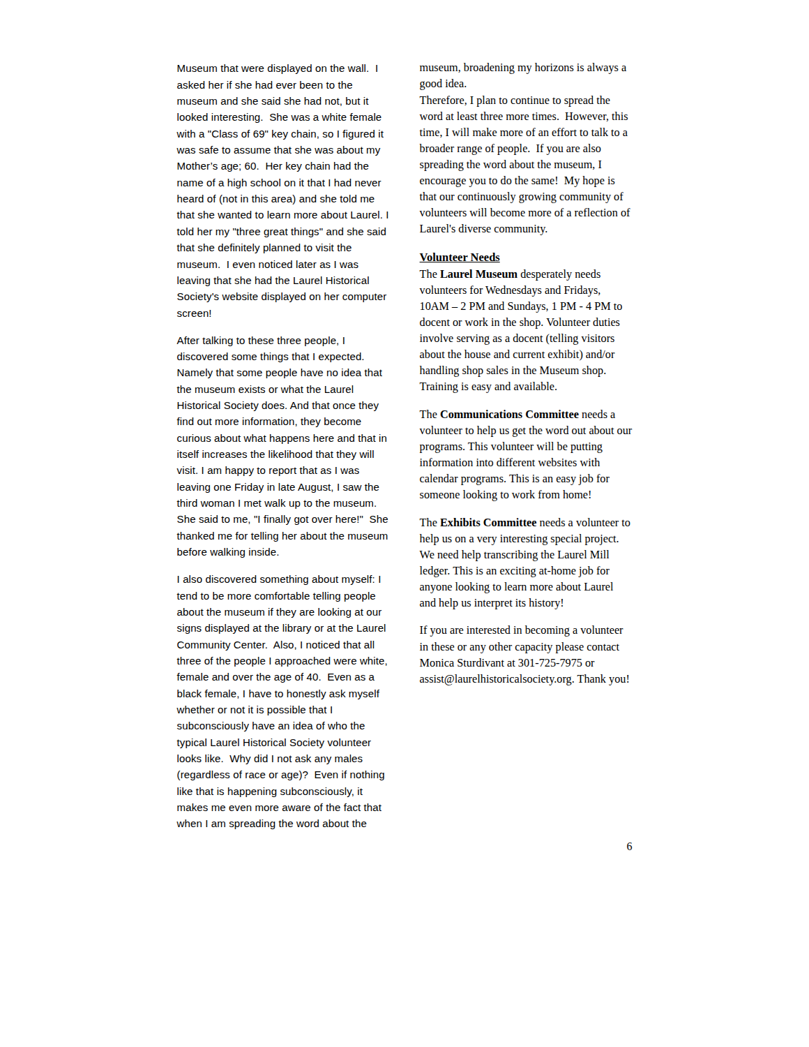Museum that were displayed on the wall. I asked her if she had ever been to the museum and she said she had not, but it looked interesting. She was a white female with a "Class of 69" key chain, so I figured it was safe to assume that she was about my Mother’s age; 60. Her key chain had the name of a high school on it that I had never heard of (not in this area) and she told me that she wanted to learn more about Laurel. I told her my "three great things" and she said that she definitely planned to visit the museum. I even noticed later as I was leaving that she had the Laurel Historical Society's website displayed on her computer screen!
After talking to these three people, I discovered some things that I expected. Namely that some people have no idea that the museum exists or what the Laurel Historical Society does. And that once they find out more information, they become curious about what happens here and that in itself increases the likelihood that they will visit. I am happy to report that as I was leaving one Friday in late August, I saw the third woman I met walk up to the museum. She said to me, "I finally got over here!" She thanked me for telling her about the museum before walking inside.
I also discovered something about myself: I tend to be more comfortable telling people about the museum if they are looking at our signs displayed at the library or at the Laurel Community Center. Also, I noticed that all three of the people I approached were white, female and over the age of 40. Even as a black female, I have to honestly ask myself whether or not it is possible that I subconsciously have an idea of who the typical Laurel Historical Society volunteer looks like. Why did I not ask any males (regardless of race or age)? Even if nothing like that is happening subconsciously, it makes me even more aware of the fact that when I am spreading the word about the
museum, broadening my horizons is always a good idea.
Therefore, I plan to continue to spread the word at least three more times. However, this time, I will make more of an effort to talk to a broader range of people. If you are also spreading the word about the museum, I encourage you to do the same! My hope is that our continuously growing community of volunteers will become more of a reflection of Laurel's diverse community.
Volunteer Needs
The Laurel Museum desperately needs volunteers for Wednesdays and Fridays, 10AM – 2 PM and Sundays, 1 PM - 4 PM to docent or work in the shop. Volunteer duties involve serving as a docent (telling visitors about the house and current exhibit) and/or handling shop sales in the Museum shop. Training is easy and available.
The Communications Committee needs a volunteer to help us get the word out about our programs. This volunteer will be putting information into different websites with calendar programs. This is an easy job for someone looking to work from home!
The Exhibits Committee needs a volunteer to help us on a very interesting special project. We need help transcribing the Laurel Mill ledger. This is an exciting at-home job for anyone looking to learn more about Laurel and help us interpret its history!
If you are interested in becoming a volunteer in these or any other capacity please contact Monica Sturdivant at 301-725-7975 or assist@laurelhistoricalsociety.org. Thank you!
6